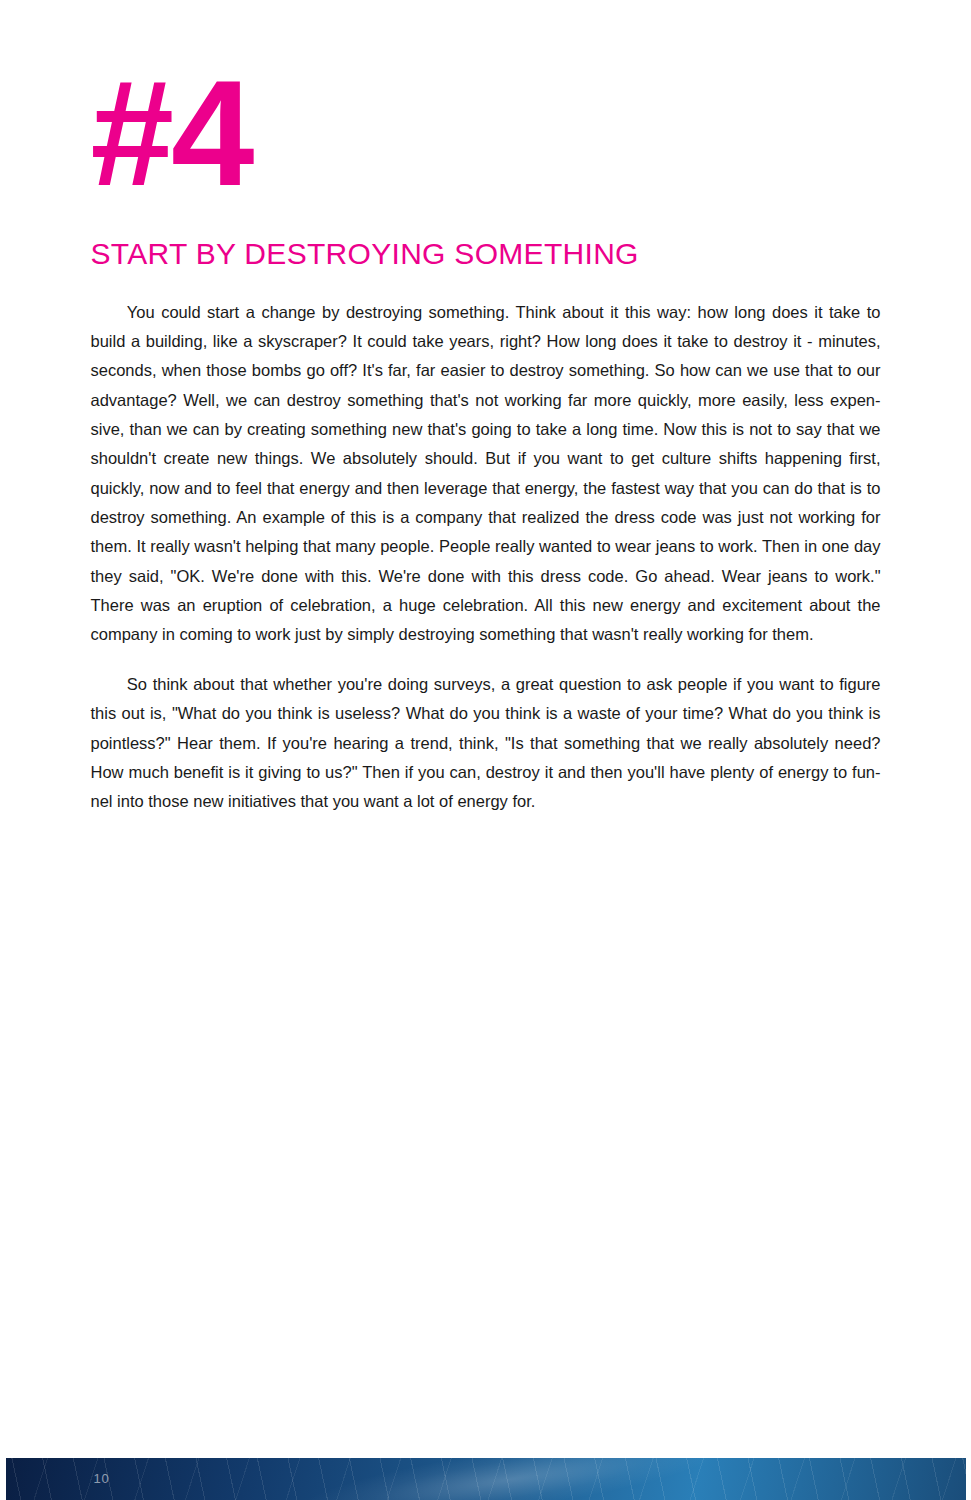#4
Start by Destroying Something
You could start a change by destroying something. Think about it this way: how long does it take to build a building, like a skyscraper? It could take years, right? How long does it take to destroy it - minutes, seconds, when those bombs go off? It's far, far easier to destroy something. So how can we use that to our advantage? Well, we can destroy something that's not working far more quickly, more easily, less expensive, than we can by creating something new that's going to take a long time. Now this is not to say that we shouldn't create new things. We absolutely should. But if you want to get culture shifts happening first, quickly, now and to feel that energy and then leverage that energy, the fastest way that you can do that is to destroy something. An example of this is a company that realized the dress code was just not working for them. It really wasn't helping that many people. People really wanted to wear jeans to work. Then in one day they said, "OK. We're done with this. We're done with this dress code. Go ahead. Wear jeans to work." There was an eruption of celebration, a huge celebration. All this new energy and excitement about the company in coming to work just by simply destroying something that wasn't really working for them.
So think about that whether you're doing surveys, a great question to ask people if you want to figure this out is, "What do you think is useless? What do you think is a waste of your time? What do you think is pointless?" Hear them. If you're hearing a trend, think, "Is that something that we really absolutely need? How much benefit is it giving to us?" Then if you can, destroy it and then you'll have plenty of energy to funnel into those new initiatives that you want a lot of energy for.
10